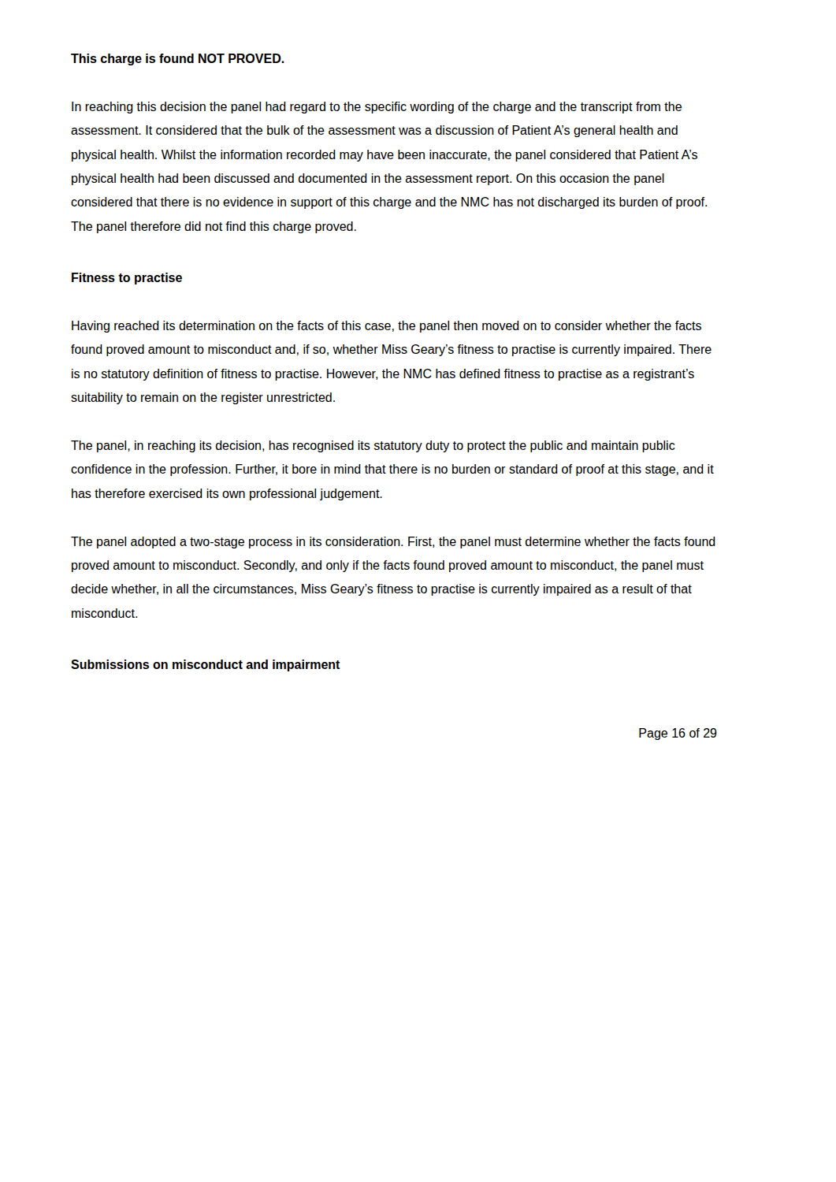This charge is found NOT PROVED.
In reaching this decision the panel had regard to the specific wording of the charge and the transcript from the assessment. It considered that the bulk of the assessment was a discussion of Patient A’s general health and physical health. Whilst the information recorded may have been inaccurate, the panel considered that Patient A’s physical health had been discussed and documented in the assessment report. On this occasion the panel considered that there is no evidence in support of this charge and the NMC has not discharged its burden of proof. The panel therefore did not find this charge proved.
Fitness to practise
Having reached its determination on the facts of this case, the panel then moved on to consider whether the facts found proved amount to misconduct and, if so, whether Miss Geary’s fitness to practise is currently impaired. There is no statutory definition of fitness to practise. However, the NMC has defined fitness to practise as a registrant’s suitability to remain on the register unrestricted.
The panel, in reaching its decision, has recognised its statutory duty to protect the public and maintain public confidence in the profession. Further, it bore in mind that there is no burden or standard of proof at this stage, and it has therefore exercised its own professional judgement.
The panel adopted a two-stage process in its consideration. First, the panel must determine whether the facts found proved amount to misconduct. Secondly, and only if the facts found proved amount to misconduct, the panel must decide whether, in all the circumstances, Miss Geary’s fitness to practise is currently impaired as a result of that misconduct.
Submissions on misconduct and impairment
Page 16 of 29